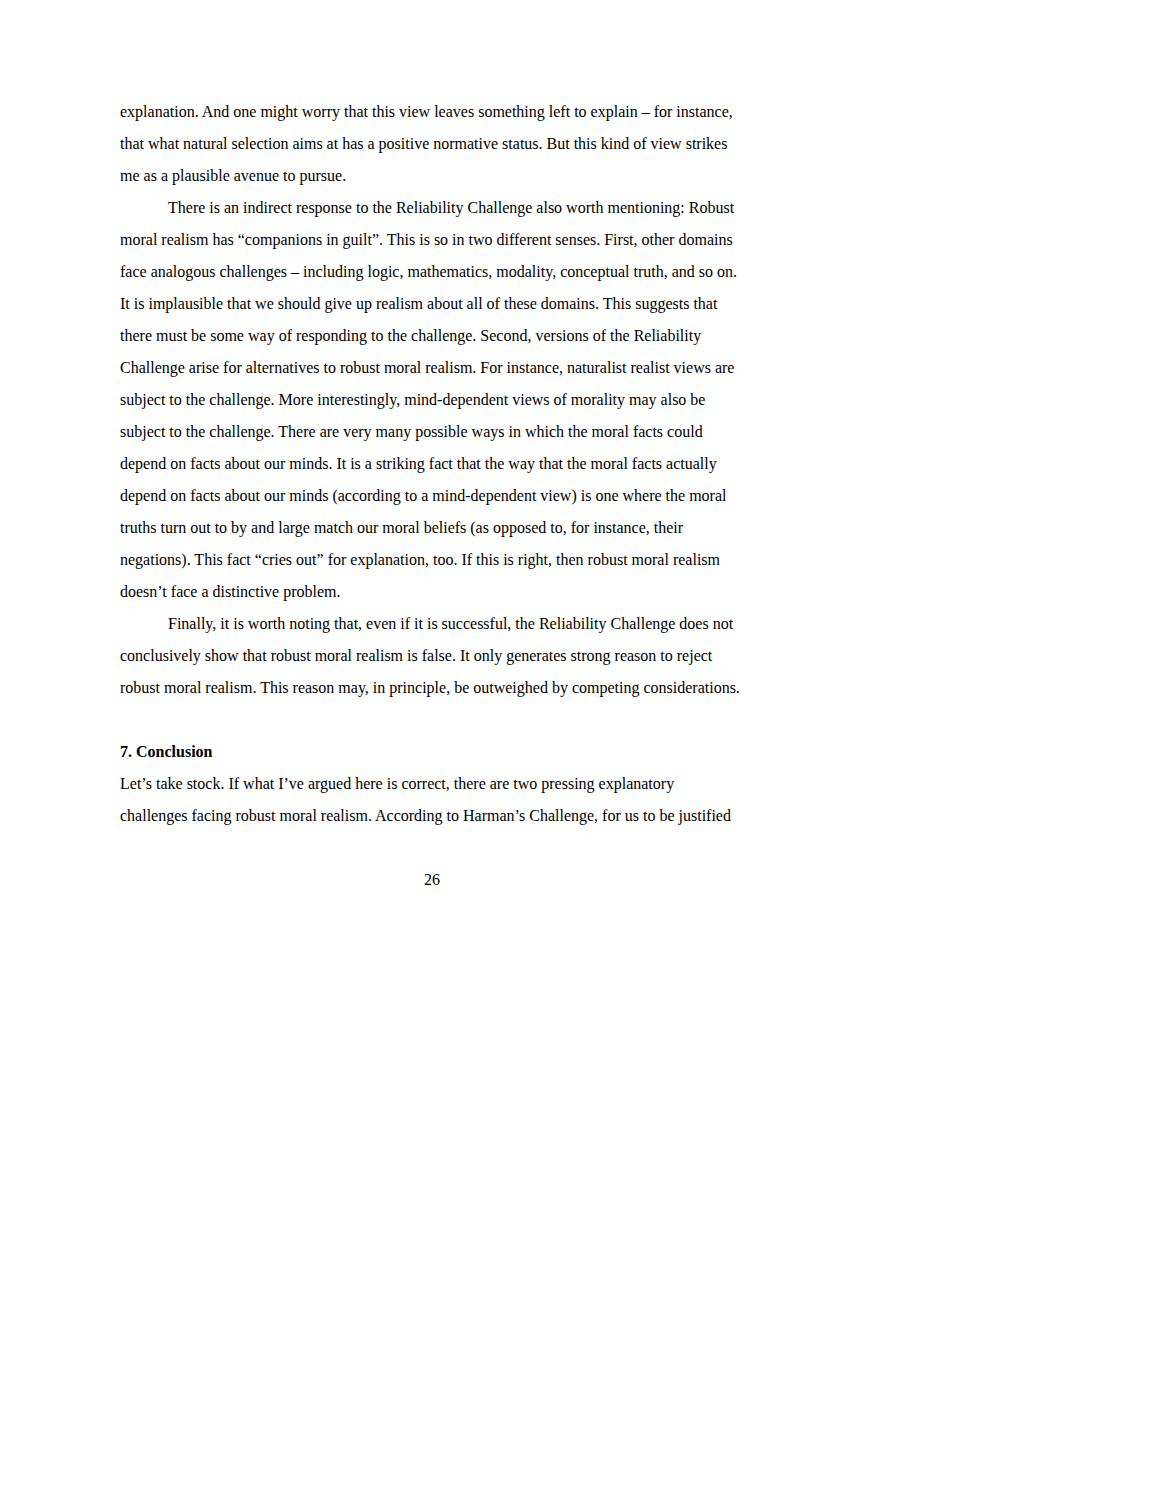explanation. And one might worry that this view leaves something left to explain – for instance, that what natural selection aims at has a positive normative status. But this kind of view strikes me as a plausible avenue to pursue.
There is an indirect response to the Reliability Challenge also worth mentioning: Robust moral realism has “companions in guilt”. This is so in two different senses. First, other domains face analogous challenges – including logic, mathematics, modality, conceptual truth, and so on. It is implausible that we should give up realism about all of these domains. This suggests that there must be some way of responding to the challenge. Second, versions of the Reliability Challenge arise for alternatives to robust moral realism. For instance, naturalist realist views are subject to the challenge. More interestingly, mind-dependent views of morality may also be subject to the challenge. There are very many possible ways in which the moral facts could depend on facts about our minds. It is a striking fact that the way that the moral facts actually depend on facts about our minds (according to a mind-dependent view) is one where the moral truths turn out to by and large match our moral beliefs (as opposed to, for instance, their negations). This fact “cries out” for explanation, too. If this is right, then robust moral realism doesn’t face a distinctive problem.
Finally, it is worth noting that, even if it is successful, the Reliability Challenge does not conclusively show that robust moral realism is false. It only generates strong reason to reject robust moral realism. This reason may, in principle, be outweighed by competing considerations.
7. Conclusion
Let’s take stock. If what I’ve argued here is correct, there are two pressing explanatory challenges facing robust moral realism. According to Harman’s Challenge, for us to be justified
26